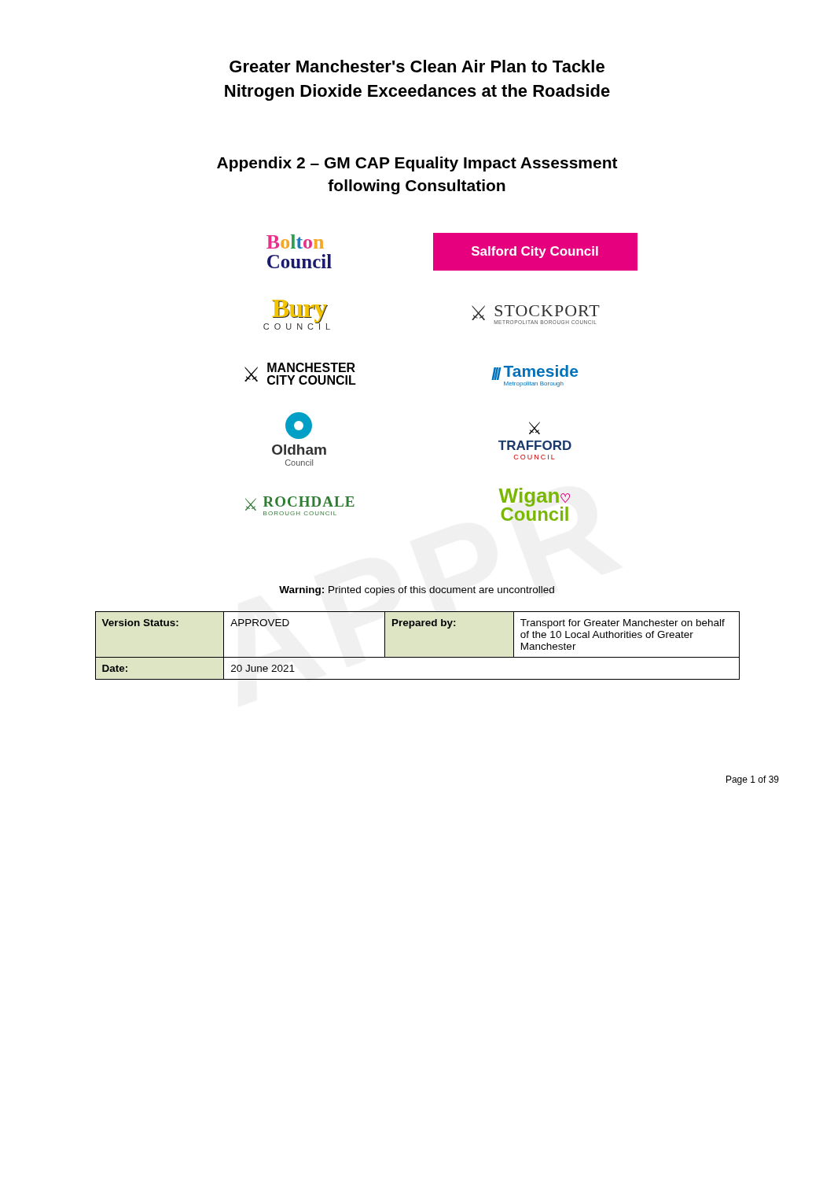APPR
Greater Manchester's Clean Air Plan to Tackle
Nitrogen Dioxide Exceedances at the Roadside
Appendix 2 – GM CAP Equality Impact Assessment
following Consultation
Bolton Council
Salford City Council
Bury
COUNCIL
⚔ STOCKPORT METROPOLITAN BOROUGH COUNCIL
⚔ MANCHESTER
CITY COUNCIL
/// Tameside Metropolitan Borough
Oldham Council
⚔
TRAFFORD COUNCIL
⚔ ROCHDALE BOROUGH COUNCIL
Wigan♡ Council
Warning: Printed copies of this document are uncontrolled
| Version Status: | APPROVED | Prepared by: | Transport for Greater Manchester on behalf of the 10 Local Authorities of Greater Manchester |
| Date: | 20 June 2021 |
Page 1 of 39